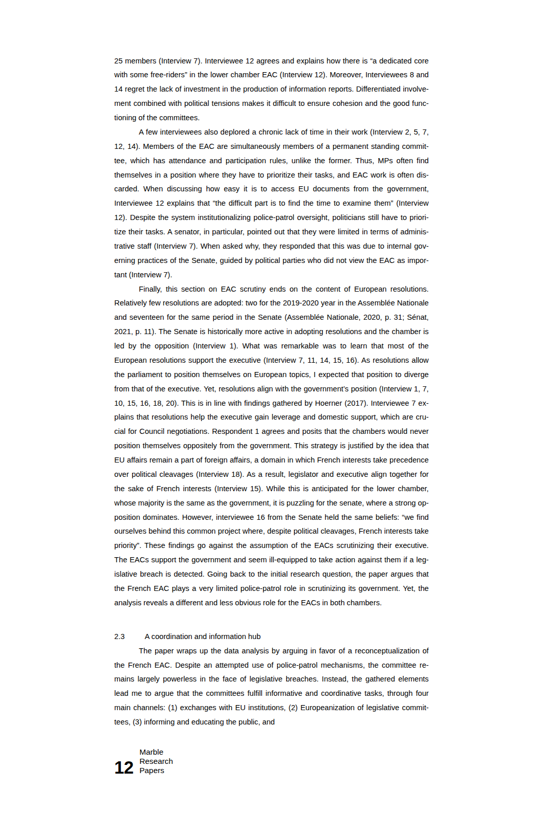25 members (Interview 7). Interviewee 12 agrees and explains how there is “a dedicated core with some free-riders” in the lower chamber EAC (Interview 12). Moreover, Interviewees 8 and 14 regret the lack of investment in the production of information reports. Differentiated involvement combined with political tensions makes it difficult to ensure cohesion and the good functioning of the committees.
A few interviewees also deplored a chronic lack of time in their work (Interview 2, 5, 7, 12, 14). Members of the EAC are simultaneously members of a permanent standing committee, which has attendance and participation rules, unlike the former. Thus, MPs often find themselves in a position where they have to prioritize their tasks, and EAC work is often discarded. When discussing how easy it is to access EU documents from the government, Interviewee 12 explains that “the difficult part is to find the time to examine them” (Interview 12). Despite the system institutionalizing police-patrol oversight, politicians still have to prioritize their tasks. A senator, in particular, pointed out that they were limited in terms of administrative staff (Interview 7). When asked why, they responded that this was due to internal governing practices of the Senate, guided by political parties who did not view the EAC as important (Interview 7).
Finally, this section on EAC scrutiny ends on the content of European resolutions. Relatively few resolutions are adopted: two for the 2019-2020 year in the Assemblée Nationale and seventeen for the same period in the Senate (Assemblée Nationale, 2020, p. 31; Sénat, 2021, p. 11). The Senate is historically more active in adopting resolutions and the chamber is led by the opposition (Interview 1). What was remarkable was to learn that most of the European resolutions support the executive (Interview 7, 11, 14, 15, 16). As resolutions allow the parliament to position themselves on European topics, I expected that position to diverge from that of the executive. Yet, resolutions align with the government’s position (Interview 1, 7, 10, 15, 16, 18, 20). This is in line with findings gathered by Hoerner (2017). Interviewee 7 explains that resolutions help the executive gain leverage and domestic support, which are crucial for Council negotiations. Respondent 1 agrees and posits that the chambers would never position themselves oppositely from the government. This strategy is justified by the idea that EU affairs remain a part of foreign affairs, a domain in which French interests take precedence over political cleavages (Interview 18). As a result, legislator and executive align together for the sake of French interests (Interview 15). While this is anticipated for the lower chamber, whose majority is the same as the government, it is puzzling for the senate, where a strong opposition dominates. However, interviewee 16 from the Senate held the same beliefs: “we find ourselves behind this common project where, despite political cleavages, French interests take priority”. These findings go against the assumption of the EACs scrutinizing their executive. The EACs support the government and seem ill-equipped to take action against them if a legislative breach is detected. Going back to the initial research question, the paper argues that the French EAC plays a very limited police-patrol role in scrutinizing its government. Yet, the analysis reveals a different and less obvious role for the EACs in both chambers.
2.3 A coordination and information hub
The paper wraps up the data analysis by arguing in favor of a reconceptualization of the French EAC. Despite an attempted use of police-patrol mechanisms, the committee remains largely powerless in the face of legislative breaches. Instead, the gathered elements lead me to argue that the committees fulfill informative and coordinative tasks, through four main channels: (1) exchanges with EU institutions, (2) Europeanization of legislative committees, (3) informing and educating the public, and
12
Marble
Research
Papers